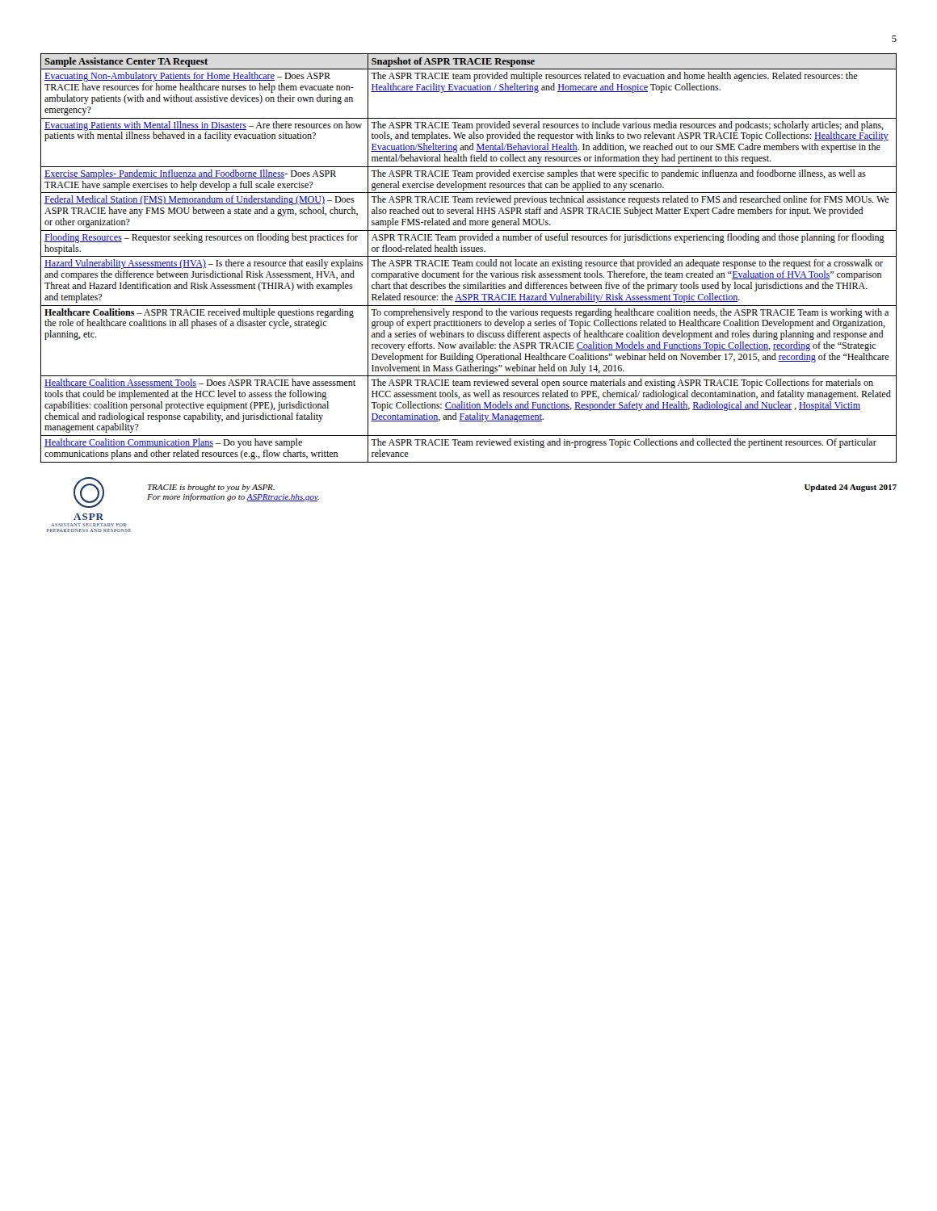5
| Sample Assistance Center TA Request | Snapshot of ASPR TRACIE Response |
| --- | --- |
| Evacuating Non-Ambulatory Patients for Home Healthcare – Does ASPR TRACIE have resources for home healthcare nurses to help them evacuate non-ambulatory patients (with and without assistive devices) on their own during an emergency? | The ASPR TRACIE team provided multiple resources related to evacuation and home health agencies. Related resources: the Healthcare Facility Evacuation / Sheltering and Homecare and Hospice Topic Collections. |
| Evacuating Patients with Mental Illness in Disasters – Are there resources on how patients with mental illness behaved in a facility evacuation situation? | The ASPR TRACIE Team provided several resources to include various media resources and podcasts; scholarly articles; and plans, tools, and templates. We also provided the requestor with links to two relevant ASPR TRACIE Topic Collections: Healthcare Facility Evacuation/Sheltering and Mental/Behavioral Health . In addition, we reached out to our SME Cadre members with expertise in the mental/behavioral health field to collect any resources or information they had pertinent to this request. |
| Exercise Samples- Pandemic Influenza and Foodborne Illness - Does ASPR TRACIE have sample exercises to help develop a full scale exercise? | The ASPR TRACIE Team provided exercise samples that were specific to pandemic influenza and foodborne illness, as well as general exercise development resources that can be applied to any scenario. |
| Federal Medical Station (FMS) Memorandum of Understanding (MOU) – Does ASPR TRACIE have any FMS MOU between a state and a gym, school, church, or other organization? | The ASPR TRACIE Team reviewed previous technical assistance requests related to FMS and researched online for FMS MOUs. We also reached out to several HHS ASPR staff and ASPR TRACIE Subject Matter Expert Cadre members for input. We provided sample FMS-related and more general MOUs. |
| Flooding Resources – Requestor seeking resources on flooding best practices for hospitals. | ASPR TRACIE Team provided a number of useful resources for jurisdictions experiencing flooding and those planning for flooding or flood-related health issues. |
| Hazard Vulnerability Assessments (HVA) – Is there a resource that easily explains and compares the difference between Jurisdictional Risk Assessment, HVA, and Threat and Hazard Identification and Risk Assessment (THIRA) with examples and templates? | The ASPR TRACIE Team could not locate an existing resource that provided an adequate response to the request for a crosswalk or comparative document for the various risk assessment tools. Therefore, the team created an “ Evaluation of HVA Tools ” comparison chart that describes the similarities and differences between five of the primary tools used by local jurisdictions and the THIRA. Related resource: the ASPR TRACIE Hazard Vulnerability/ Risk Assessment Topic Collection . |
| Healthcare Coalitions – ASPR TRACIE received multiple questions regarding the role of healthcare coalitions in all phases of a disaster cycle, strategic planning, etc. | To comprehensively respond to the various requests regarding healthcare coalition needs, the ASPR TRACIE Team is working with a group of expert practitioners to develop a series of Topic Collections related to Healthcare Coalition Development and Organization, and a series of webinars to discuss different aspects of healthcare coalition development and roles during planning and response and recovery efforts. Now available: the ASPR TRACIE Coalition Models and Functions Topic Collection , recording of the “Strategic Development for Building Operational Healthcare Coalitions” webinar held on November 17, 2015, and recording of the “Healthcare Involvement in Mass Gatherings” webinar held on July 14, 2016. |
| Healthcare Coalition Assessment Tools – Does ASPR TRACIE have assessment tools that could be implemented at the HCC level to assess the following capabilities: coalition personal protective equipment (PPE), jurisdictional chemical and radiological response capability, and jurisdictional fatality management capability? | The ASPR TRACIE team reviewed several open source materials and existing ASPR TRACIE Topic Collections for materials on HCC assessment tools, as well as resources related to PPE, chemical/ radiological decontamination, and fatality management. Related Topic Collections: Coalition Models and Functions , Responder Safety and Health , Radiological and Nuclear , Hospital Victim Decontamination , and Fatality Management . |
| Healthcare Coalition Communication Plans – Do you have sample communications plans and other related resources (e.g., flow charts, written | The ASPR TRACIE Team reviewed existing and in-progress Topic Collections and collected the pertinent resources. Of particular relevance |
ASPR
ASSISTANT SECRETARY FOR
PREPAREDNESS AND RESPONSE
TRACIE is brought to you by ASPR.
For more information go to ASPRtracie.hhs.gov.
Updated 24 August 2017